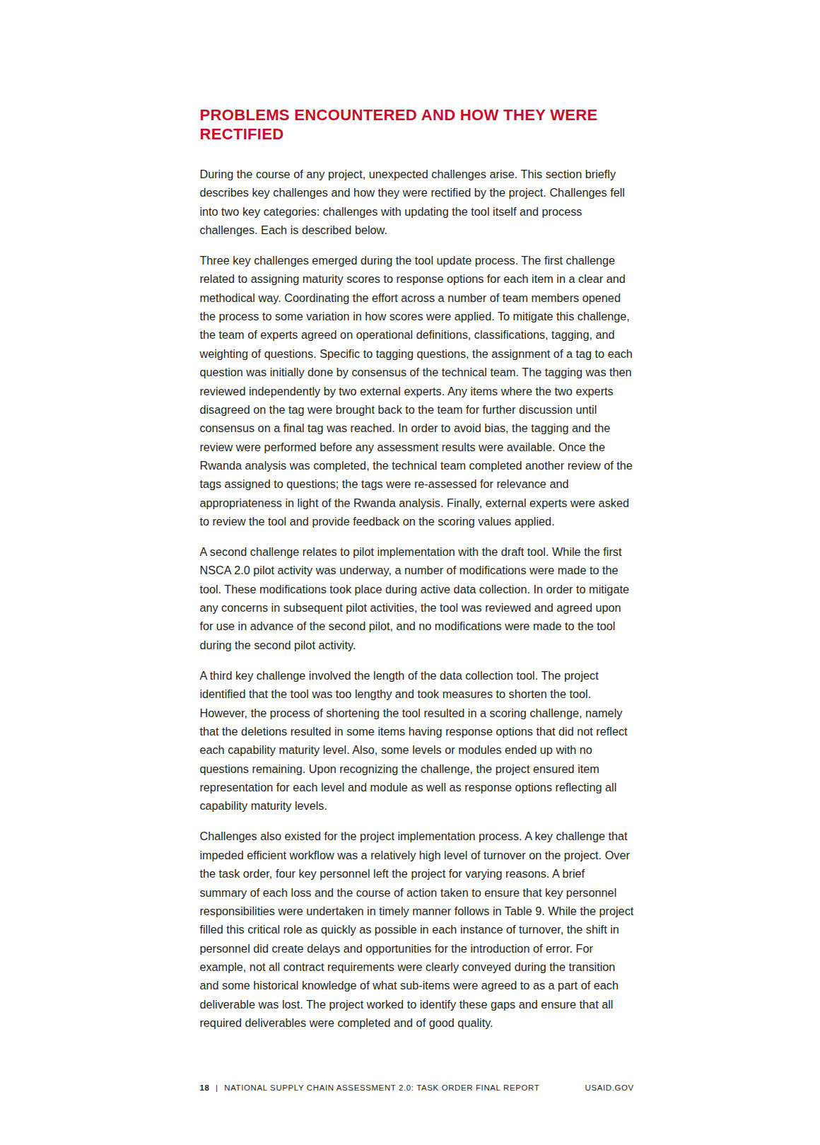Problems Encountered and How They Were Rectified
During the course of any project, unexpected challenges arise. This section briefly describes key challenges and how they were rectified by the project. Challenges fell into two key categories: challenges with updating the tool itself and process challenges. Each is described below.
Three key challenges emerged during the tool update process. The first challenge related to assigning maturity scores to response options for each item in a clear and methodical way. Coordinating the effort across a number of team members opened the process to some variation in how scores were applied. To mitigate this challenge, the team of experts agreed on operational definitions, classifications, tagging, and weighting of questions. Specific to tagging questions, the assignment of a tag to each question was initially done by consensus of the technical team. The tagging was then reviewed independently by two external experts. Any items where the two experts disagreed on the tag were brought back to the team for further discussion until consensus on a final tag was reached. In order to avoid bias, the tagging and the review were performed before any assessment results were available. Once the Rwanda analysis was completed, the technical team completed another review of the tags assigned to questions; the tags were re-assessed for relevance and appropriateness in light of the Rwanda analysis. Finally, external experts were asked to review the tool and provide feedback on the scoring values applied.
A second challenge relates to pilot implementation with the draft tool. While the first NSCA 2.0 pilot activity was underway, a number of modifications were made to the tool. These modifications took place during active data collection. In order to mitigate any concerns in subsequent pilot activities, the tool was reviewed and agreed upon for use in advance of the second pilot, and no modifications were made to the tool during the second pilot activity.
A third key challenge involved the length of the data collection tool. The project identified that the tool was too lengthy and took measures to shorten the tool. However, the process of shortening the tool resulted in a scoring challenge, namely that the deletions resulted in some items having response options that did not reflect each capability maturity level. Also, some levels or modules ended up with no questions remaining. Upon recognizing the challenge, the project ensured item representation for each level and module as well as response options reflecting all capability maturity levels.
Challenges also existed for the project implementation process. A key challenge that impeded efficient workflow was a relatively high level of turnover on the project. Over the task order, four key personnel left the project for varying reasons. A brief summary of each loss and the course of action taken to ensure that key personnel responsibilities were undertaken in timely manner follows in Table 9. While the project filled this critical role as quickly as possible in each instance of turnover, the shift in personnel did create delays and opportunities for the introduction of error. For example, not all contract requirements were clearly conveyed during the transition and some historical knowledge of what sub-items were agreed to as a part of each deliverable was lost. The project worked to identify these gaps and ensure that all required deliverables were completed and of good quality.
18|National Supply Chain Assessment 2.0: Task Order Final Report USAID.GOV